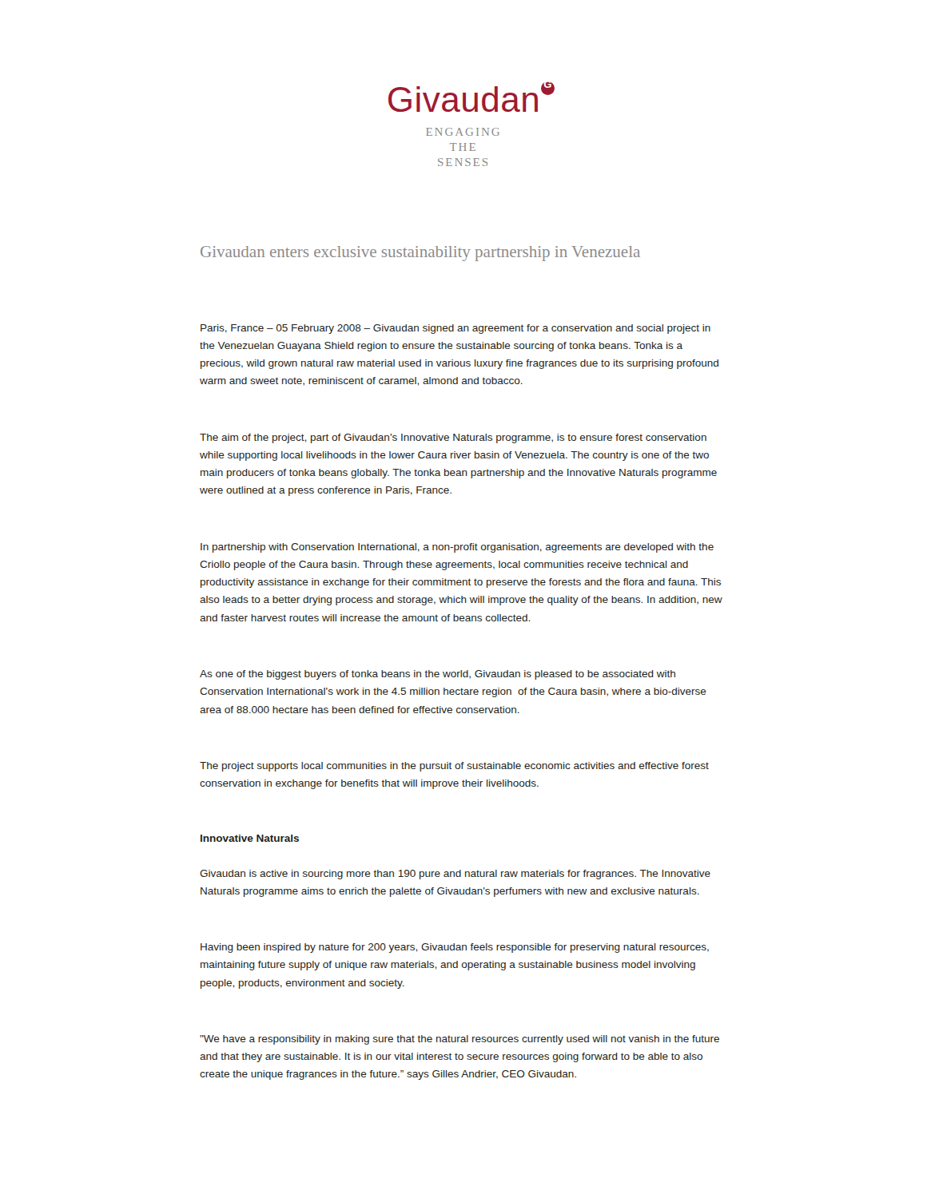Givaudan
Engaging
the
Senses
Givaudan enters exclusive sustainability partnership in Venezuela
Paris, France – 05 February 2008 – Givaudan signed an agreement for a conservation and social project in the Venezuelan Guayana Shield region to ensure the sustainable sourcing of tonka beans. Tonka is a precious, wild grown natural raw material used in various luxury fine fragrances due to its surprising profound warm and sweet note, reminiscent of caramel, almond and tobacco.
The aim of the project, part of Givaudan's Innovative Naturals programme, is to ensure forest conservation while supporting local livelihoods in the lower Caura river basin of Venezuela. The country is one of the two main producers of tonka beans globally. The tonka bean partnership and the Innovative Naturals programme were outlined at a press conference in Paris, France.
In partnership with Conservation International, a non-profit organisation, agreements are developed with the Criollo people of the Caura basin. Through these agreements, local communities receive technical and productivity assistance in exchange for their commitment to preserve the forests and the flora and fauna. This also leads to a better drying process and storage, which will improve the quality of the beans. In addition, new and faster harvest routes will increase the amount of beans collected.
As one of the biggest buyers of tonka beans in the world, Givaudan is pleased to be associated with Conservation International's work in the 4.5 million hectare region of the Caura basin, where a bio-diverse area of 88.000 hectare has been defined for effective conservation.
The project supports local communities in the pursuit of sustainable economic activities and effective forest conservation in exchange for benefits that will improve their livelihoods.
Innovative Naturals
Givaudan is active in sourcing more than 190 pure and natural raw materials for fragrances. The Innovative Naturals programme aims to enrich the palette of Givaudan's perfumers with new and exclusive naturals.
Having been inspired by nature for 200 years, Givaudan feels responsible for preserving natural resources, maintaining future supply of unique raw materials, and operating a sustainable business model involving people, products, environment and society.
"We have a responsibility in making sure that the natural resources currently used will not vanish in the future and that they are sustainable. It is in our vital interest to secure resources going forward to be able to also create the unique fragrances in the future.” says Gilles Andrier, CEO Givaudan.